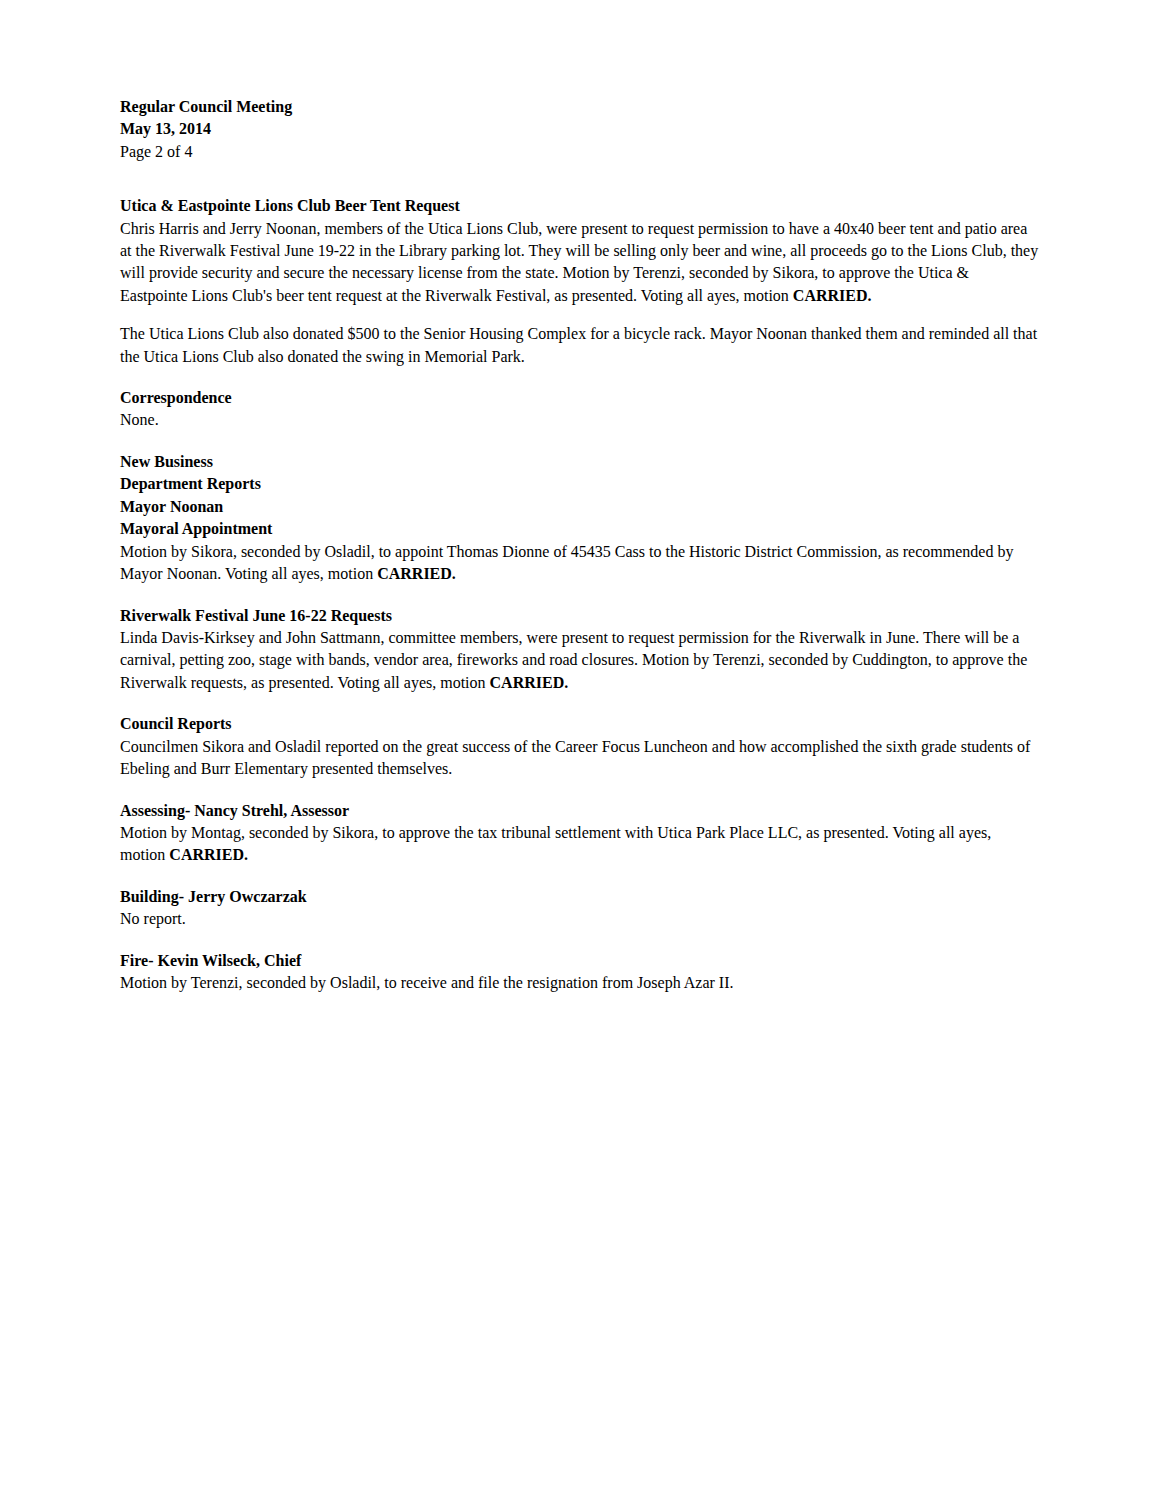Regular Council Meeting May 13, 2014 Page 2 of 4
Utica & Eastpointe Lions Club Beer Tent Request
Chris Harris and Jerry Noonan, members of the Utica Lions Club, were present to request permission to have a 40x40 beer tent and patio area at the Riverwalk Festival June 19-22 in the Library parking lot. They will be selling only beer and wine, all proceeds go to the Lions Club, they will provide security and secure the necessary license from the state. Motion by Terenzi, seconded by Sikora, to approve the Utica & Eastpointe Lions Club's beer tent request at the Riverwalk Festival, as presented. Voting all ayes, motion CARRIED.
The Utica Lions Club also donated $500 to the Senior Housing Complex for a bicycle rack. Mayor Noonan thanked them and reminded all that the Utica Lions Club also donated the swing in Memorial Park.
Correspondence
None.
New Business
Department Reports
Mayor Noonan
Mayoral Appointment
Motion by Sikora, seconded by Osladil, to appoint Thomas Dionne of 45435 Cass to the Historic District Commission, as recommended by Mayor Noonan. Voting all ayes, motion CARRIED.
Riverwalk Festival June 16-22 Requests
Linda Davis-Kirksey and John Sattmann, committee members, were present to request permission for the Riverwalk in June. There will be a carnival, petting zoo, stage with bands, vendor area, fireworks and road closures. Motion by Terenzi, seconded by Cuddington, to approve the Riverwalk requests, as presented. Voting all ayes, motion CARRIED.
Council Reports
Councilmen Sikora and Osladil reported on the great success of the Career Focus Luncheon and how accomplished the sixth grade students of Ebeling and Burr Elementary presented themselves.
Assessing- Nancy Strehl, Assessor
Motion by Montag, seconded by Sikora, to approve the tax tribunal settlement with Utica Park Place LLC, as presented. Voting all ayes, motion CARRIED.
Building- Jerry Owczarzak
No report.
Fire- Kevin Wilseck, Chief
Motion by Terenzi, seconded by Osladil, to receive and file the resignation from Joseph Azar II.